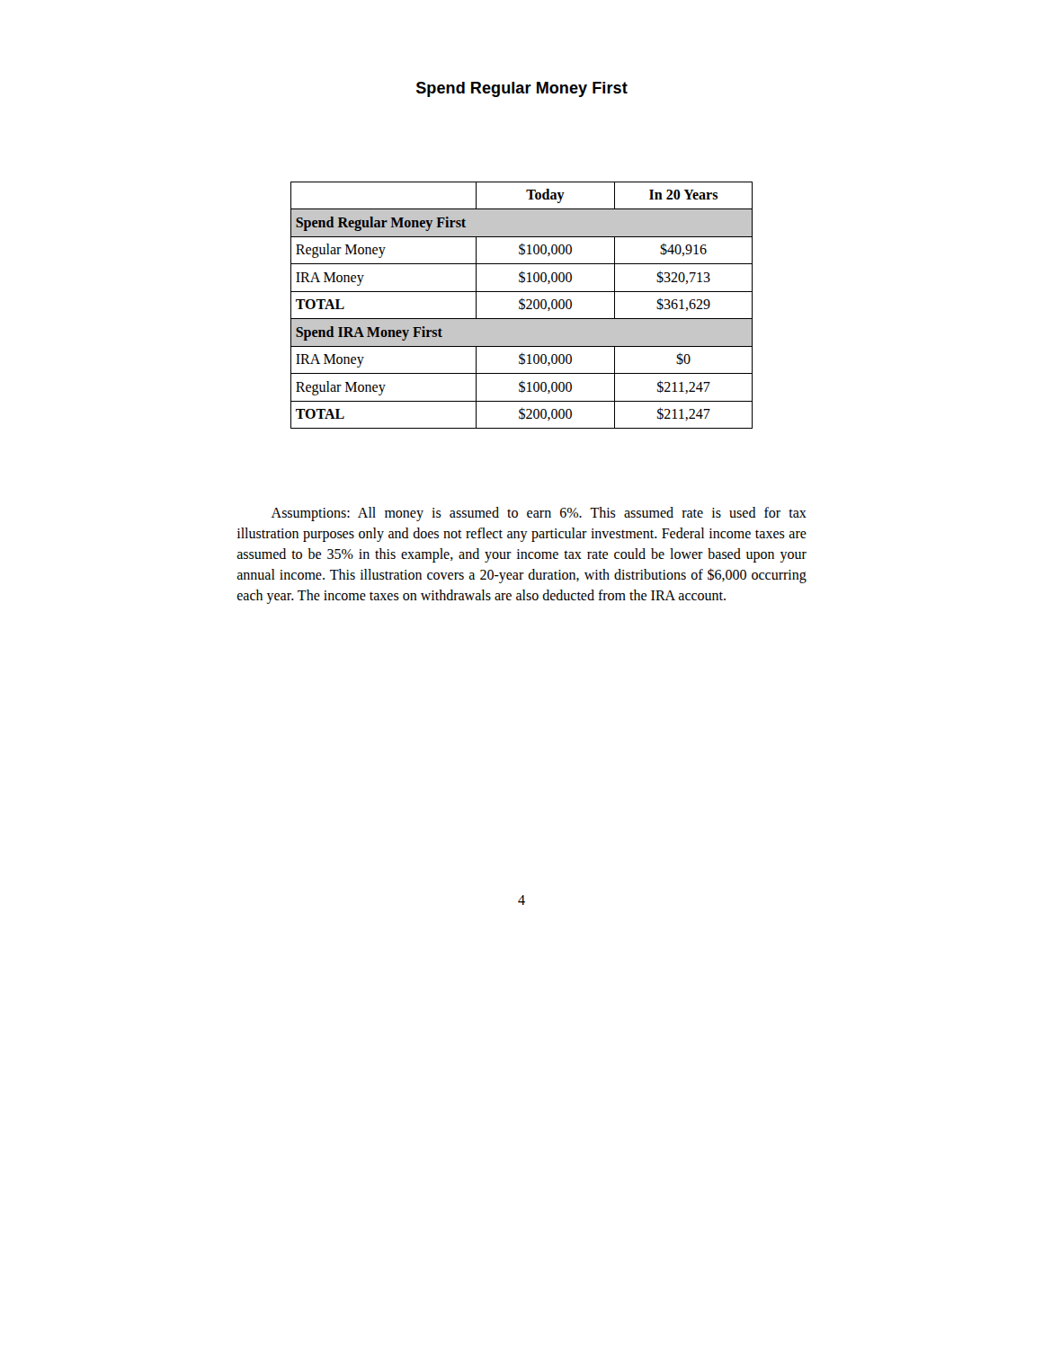Spend Regular Money First
| | Today | In 20 Years |
| Spend Regular Money First |
| Regular Money | $100,000 | $40,916 |
| IRA Money | $100,000 | $320,713 |
| TOTAL | $200,000 | $361,629 |
| Spend IRA Money First |
| IRA Money | $100,000 | $0 |
| Regular Money | $100,000 | $211,247 |
| TOTAL | $200,000 | $211,247 |
Assumptions: All money is assumed to earn 6%. This assumed rate is used for tax illustration purposes only and does not reflect any particular investment. Federal income taxes are assumed to be 35% in this example, and your income tax rate could be lower based upon your annual income. This illustration covers a 20-year duration, with distributions of $6,000 occurring each year. The income taxes on withdrawals are also deducted from the IRA account.
4